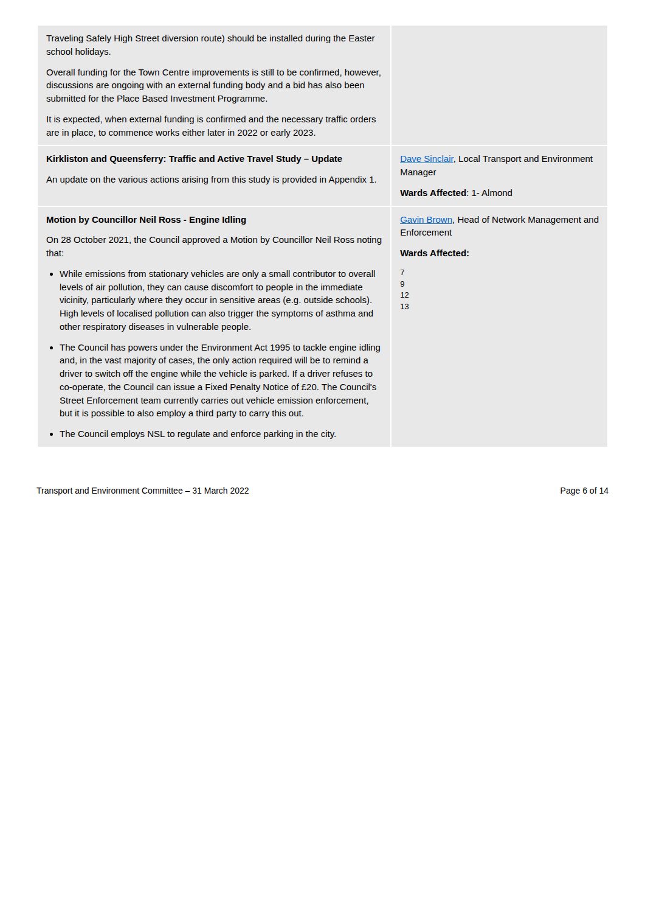| Traveling Safely High Street diversion route) should be installed during the Easter school holidays. Overall funding for the Town Centre improvements is still to be confirmed, however, discussions are ongoing with an external funding body and a bid has also been submitted for the Place Based Investment Programme. It is expected, when external funding is confirmed and the necessary traffic orders are in place, to commence works either later in 2022 or early 2023. | |
| Kirkliston and Queensferry: Traffic and Active Travel Study – Update An update on the various actions arising from this study is provided in Appendix 1. | Dave Sinclair , Local Transport and Environment Manager Wards Affected : 1- Almond |
| Motion by Councillor Neil Ross - Engine Idling On 28 October 2021, the Council approved a Motion by Councillor Neil Ross noting that: While emissions from stationary vehicles are only a small contributor to overall levels of air pollution, they can cause discomfort to people in the immediate vicinity, particularly where they occur in sensitive areas (e.g. outside schools). High levels of localised pollution can also trigger the symptoms of asthma and other respiratory diseases in vulnerable people. The Council has powers under the Environment Act 1995 to tackle engine idling and, in the vast majority of cases, the only action required will be to remind a driver to switch off the engine while the vehicle is parked. If a driver refuses to co-operate, the Council can issue a Fixed Penalty Notice of £20. The Council's Street Enforcement team currently carries out vehicle emission enforcement, but it is possible to also employ a third party to carry this out. The Council employs NSL to regulate and enforce parking in the city. | Gavin Brown , Head of Network Management and Enforcement Wards Affected: 7 9 12 13 |
Transport and Environment Committee – 31 March 2022 Page 6 of 14